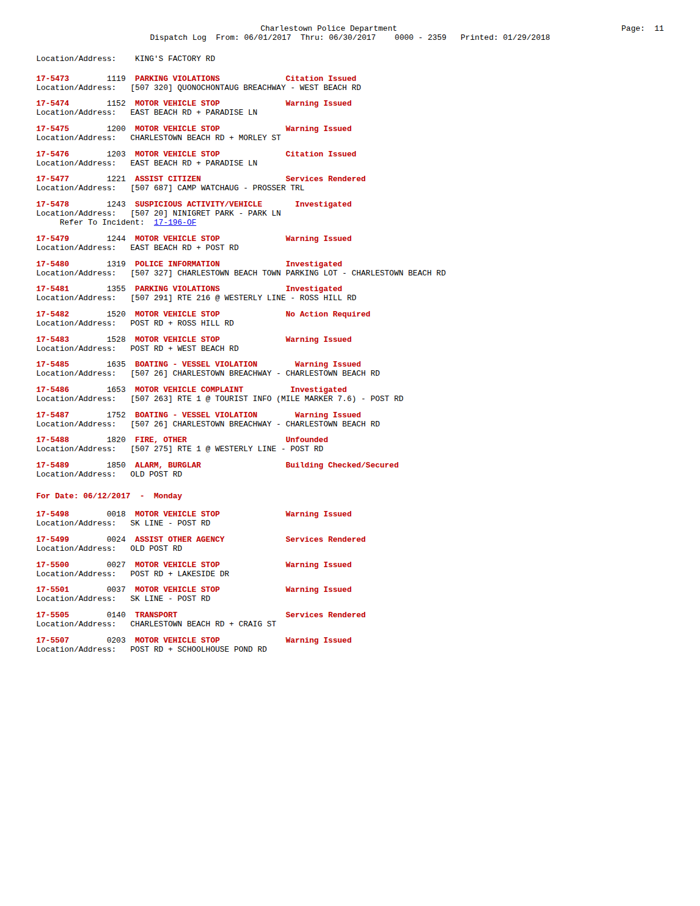Page: 11
Charlestown Police Department
Dispatch Log From: 06/01/2017 Thru: 06/30/2017 0000 - 2359 Printed: 01/29/2018
Location/Address: KING'S FACTORY RD
17-5473 1119 PARKING VIOLATIONS Citation Issued
Location/Address: [507 320] QUONOCHONTAUG BREACHWAY - WEST BEACH RD
17-5474 1152 MOTOR VEHICLE STOP Warning Issued
Location/Address: EAST BEACH RD + PARADISE LN
17-5475 1200 MOTOR VEHICLE STOP Warning Issued
Location/Address: CHARLESTOWN BEACH RD + MORLEY ST
17-5476 1203 MOTOR VEHICLE STOP Citation Issued
Location/Address: EAST BEACH RD + PARADISE LN
17-5477 1221 ASSIST CITIZEN Services Rendered
Location/Address: [507 687] CAMP WATCHAUG - PROSSER TRL
17-5478 1243 SUSPICIOUS ACTIVITY/VEHICLE Investigated
Location/Address: [507 20] NINIGRET PARK - PARK LN
Refer To Incident: 17-196-OF
17-5479 1244 MOTOR VEHICLE STOP Warning Issued
Location/Address: EAST BEACH RD + POST RD
17-5480 1319 POLICE INFORMATION Investigated
Location/Address: [507 327] CHARLESTOWN BEACH TOWN PARKING LOT - CHARLESTOWN BEACH RD
17-5481 1355 PARKING VIOLATIONS Investigated
Location/Address: [507 291] RTE 216 @ WESTERLY LINE - ROSS HILL RD
17-5482 1520 MOTOR VEHICLE STOP No Action Required
Location/Address: POST RD + ROSS HILL RD
17-5483 1528 MOTOR VEHICLE STOP Warning Issued
Location/Address: POST RD + WEST BEACH RD
17-5485 1635 BOATING - VESSEL VIOLATION Warning Issued
Location/Address: [507 26] CHARLESTOWN BREACHWAY - CHARLESTOWN BEACH RD
17-5486 1653 MOTOR VEHICLE COMPLAINT Investigated
Location/Address: [507 263] RTE 1 @ TOURIST INFO (MILE MARKER 7.6) - POST RD
17-5487 1752 BOATING - VESSEL VIOLATION Warning Issued
Location/Address: [507 26] CHARLESTOWN BREACHWAY - CHARLESTOWN BEACH RD
17-5488 1820 FIRE, OTHER Unfounded
Location/Address: [507 275] RTE 1 @ WESTERLY LINE - POST RD
17-5489 1850 ALARM, BURGLAR Building Checked/Secured
Location/Address: OLD POST RD
For Date: 06/12/2017 - Monday
17-5498 0018 MOTOR VEHICLE STOP Warning Issued
Location/Address: SK LINE - POST RD
17-5499 0024 ASSIST OTHER AGENCY Services Rendered
Location/Address: OLD POST RD
17-5500 0027 MOTOR VEHICLE STOP Warning Issued
Location/Address: POST RD + LAKESIDE DR
17-5501 0037 MOTOR VEHICLE STOP Warning Issued
Location/Address: SK LINE - POST RD
17-5505 0140 TRANSPORT Services Rendered
Location/Address: CHARLESTOWN BEACH RD + CRAIG ST
17-5507 0203 MOTOR VEHICLE STOP Warning Issued
Location/Address: POST RD + SCHOOLHOUSE POND RD